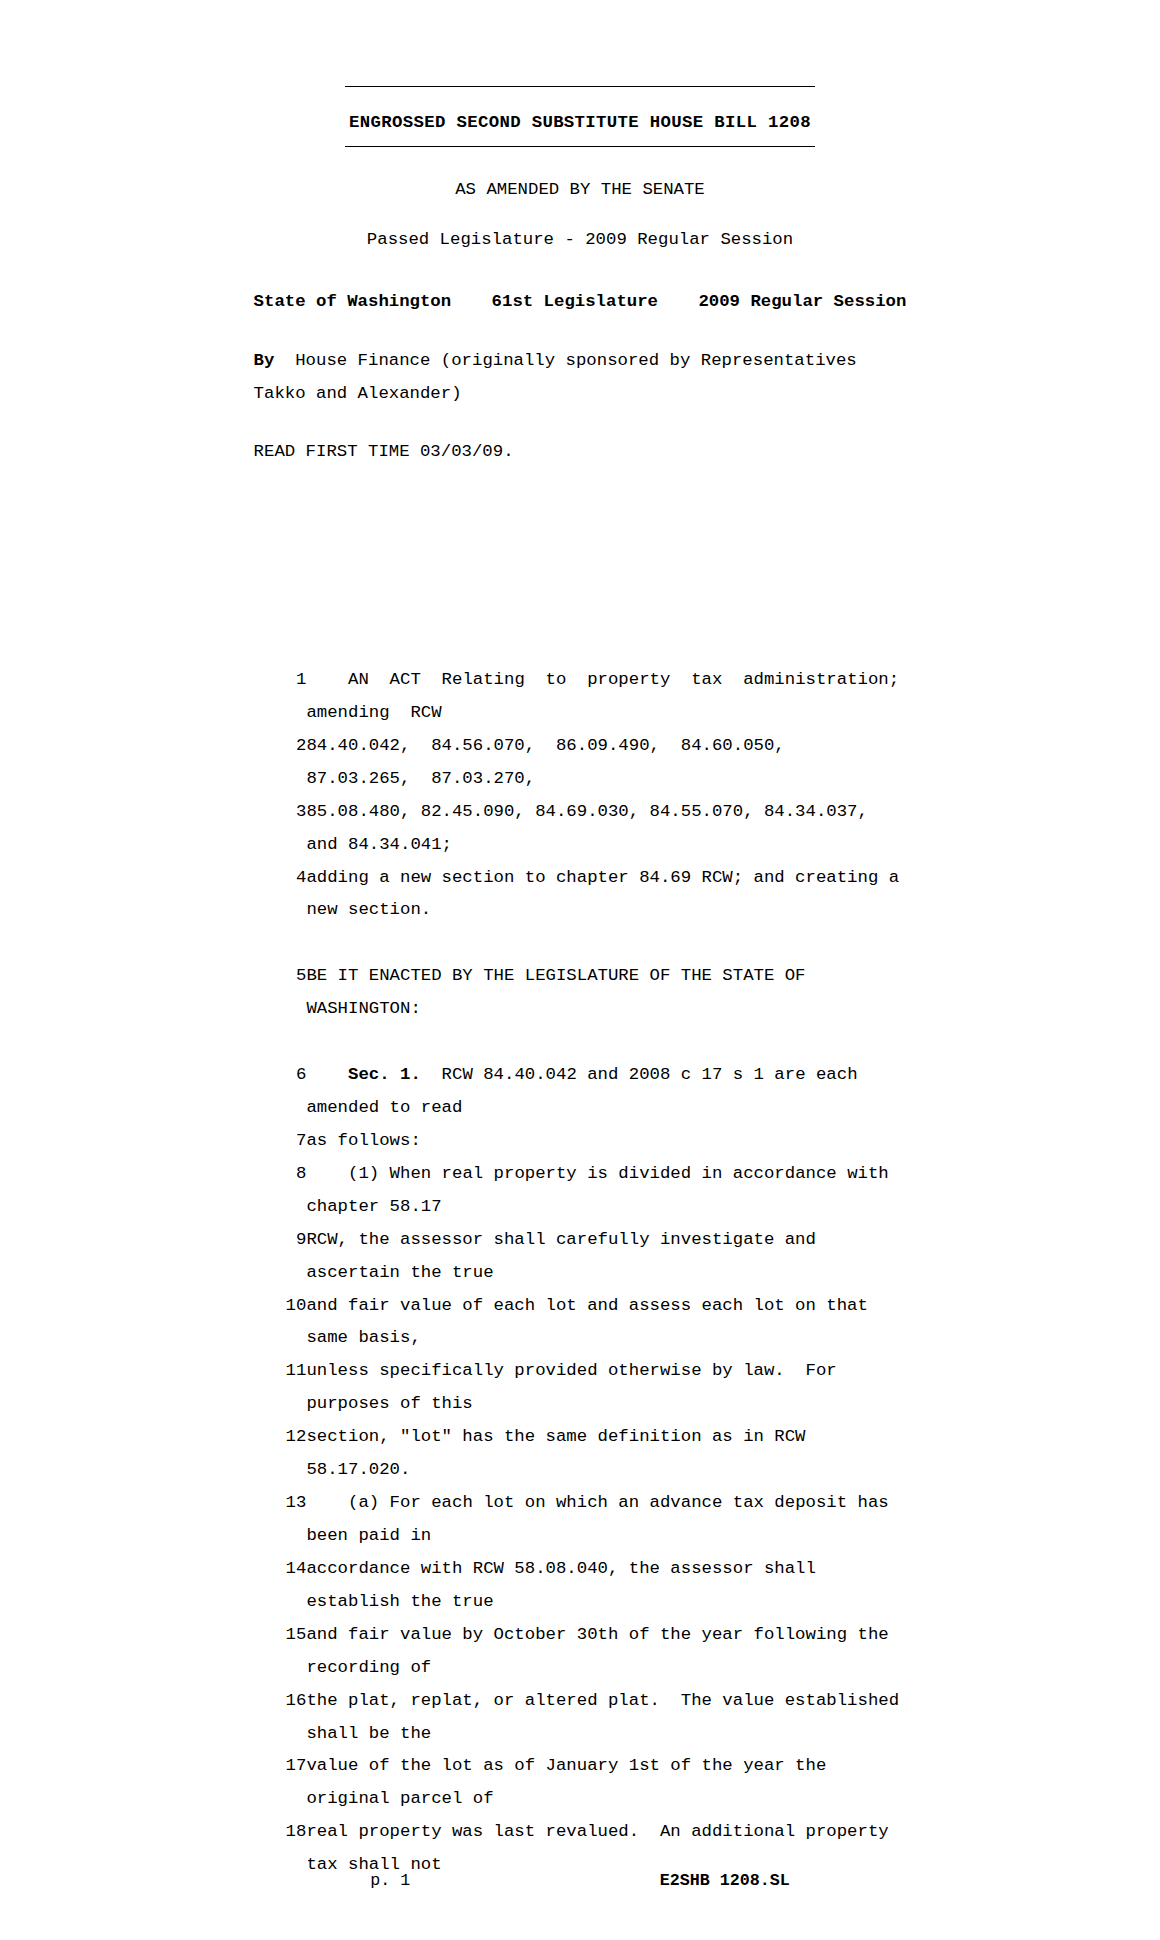ENGROSSED SECOND SUBSTITUTE HOUSE BILL 1208
AS AMENDED BY THE SENATE
Passed Legislature - 2009 Regular Session
State of Washington 61st Legislature 2009 Regular Session
By House Finance (originally sponsored by Representatives Takko and Alexander)
READ FIRST TIME 03/03/09.
| 1 | AN ACT Relating to property tax administration; amending RCW |
| 2 | 84.40.042, 84.56.070, 86.09.490, 84.60.050, 87.03.265, 87.03.270, |
| 3 | 85.08.480, 82.45.090, 84.69.030, 84.55.070, 84.34.037, and 84.34.041; |
| 4 | adding a new section to chapter 84.69 RCW; and creating a new section. |
| 5 | BE IT ENACTED BY THE LEGISLATURE OF THE STATE OF WASHINGTON: |
| 6 | Sec. 1. RCW 84.40.042 and 2008 c 17 s 1 are each amended to read |
| 7 | as follows: |
| 8 | (1) When real property is divided in accordance with chapter 58.17 |
| 9 | RCW, the assessor shall carefully investigate and ascertain the true |
| 10 | and fair value of each lot and assess each lot on that same basis, |
| 11 | unless specifically provided otherwise by law. For purposes of this |
| 12 | section, "lot" has the same definition as in RCW 58.17.020. |
| 13 | (a) For each lot on which an advance tax deposit has been paid in |
| 14 | accordance with RCW 58.08.040, the assessor shall establish the true |
| 15 | and fair value by October 30th of the year following the recording of |
| 16 | the plat, replat, or altered plat. The value established shall be the |
| 17 | value of the lot as of January 1st of the year the original parcel of |
| 18 | real property was last revalued. An additional property tax shall not |
p. 1 E2SHB 1208.SL